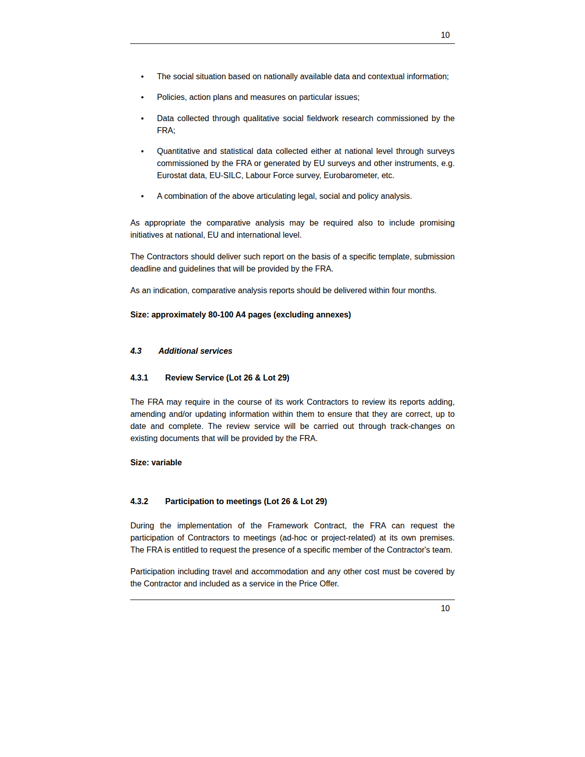10
The social situation based on nationally available data and contextual information;
Policies, action plans and measures on particular issues;
Data collected through qualitative social fieldwork research commissioned by the FRA;
Quantitative and statistical data collected either at national level through surveys commissioned by the FRA or generated by EU surveys and other instruments, e.g. Eurostat data, EU-SILC, Labour Force survey, Eurobarometer, etc.
A combination of the above articulating legal, social and policy analysis.
As appropriate the comparative analysis may be required also to include promising initiatives at national, EU and international level.
The Contractors should deliver such report on the basis of a specific template, submission deadline and guidelines that will be provided by the FRA.
As an indication, comparative analysis reports should be delivered within four months.
Size: approximately 80-100 A4 pages (excluding annexes)
4.3 Additional services
4.3.1 Review Service (Lot 26 & Lot 29)
The FRA may require in the course of its work Contractors to review its reports adding, amending and/or updating information within them to ensure that they are correct, up to date and complete. The review service will be carried out through track-changes on existing documents that will be provided by the FRA.
Size: variable
4.3.2 Participation to meetings (Lot 26 & Lot 29)
During the implementation of the Framework Contract, the FRA can request the participation of Contractors to meetings (ad-hoc or project-related) at its own premises. The FRA is entitled to request the presence of a specific member of the Contractor's team.
Participation including travel and accommodation and any other cost must be covered by the Contractor and included as a service in the Price Offer.
10